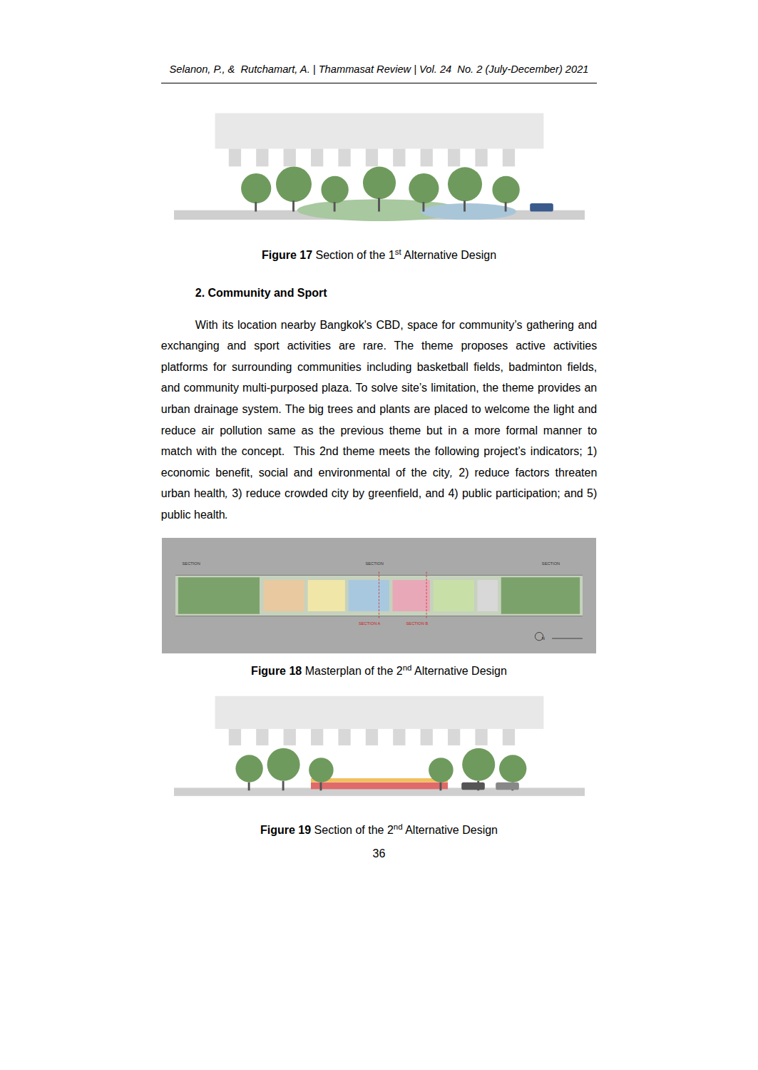Selanon, P., & Rutchamart, A. | Thammasat Review | Vol. 24 No. 2 (July-December) 2021
Figure 17 Section of the 1st Alternative Design
2. Community and Sport
With its location nearby Bangkok's CBD, space for community’s gathering and exchanging and sport activities are rare. The theme proposes active activities platforms for surrounding communities including basketball fields, badminton fields, and community multi-purposed plaza. To solve site’s limitation, the theme provides an urban drainage system. The big trees and plants are placed to welcome the light and reduce air pollution same as the previous theme but in a more formal manner to match with the concept. This 2nd theme meets the following project’s indicators; 1) economic benefit, social and environmental of the city, 2) reduce factors threaten urban health, 3) reduce crowded city by greenfield, and 4) public participation; and 5) public health.
Figure 18 Masterplan of the 2nd Alternative Design
Figure 19 Section of the 2nd Alternative Design
36